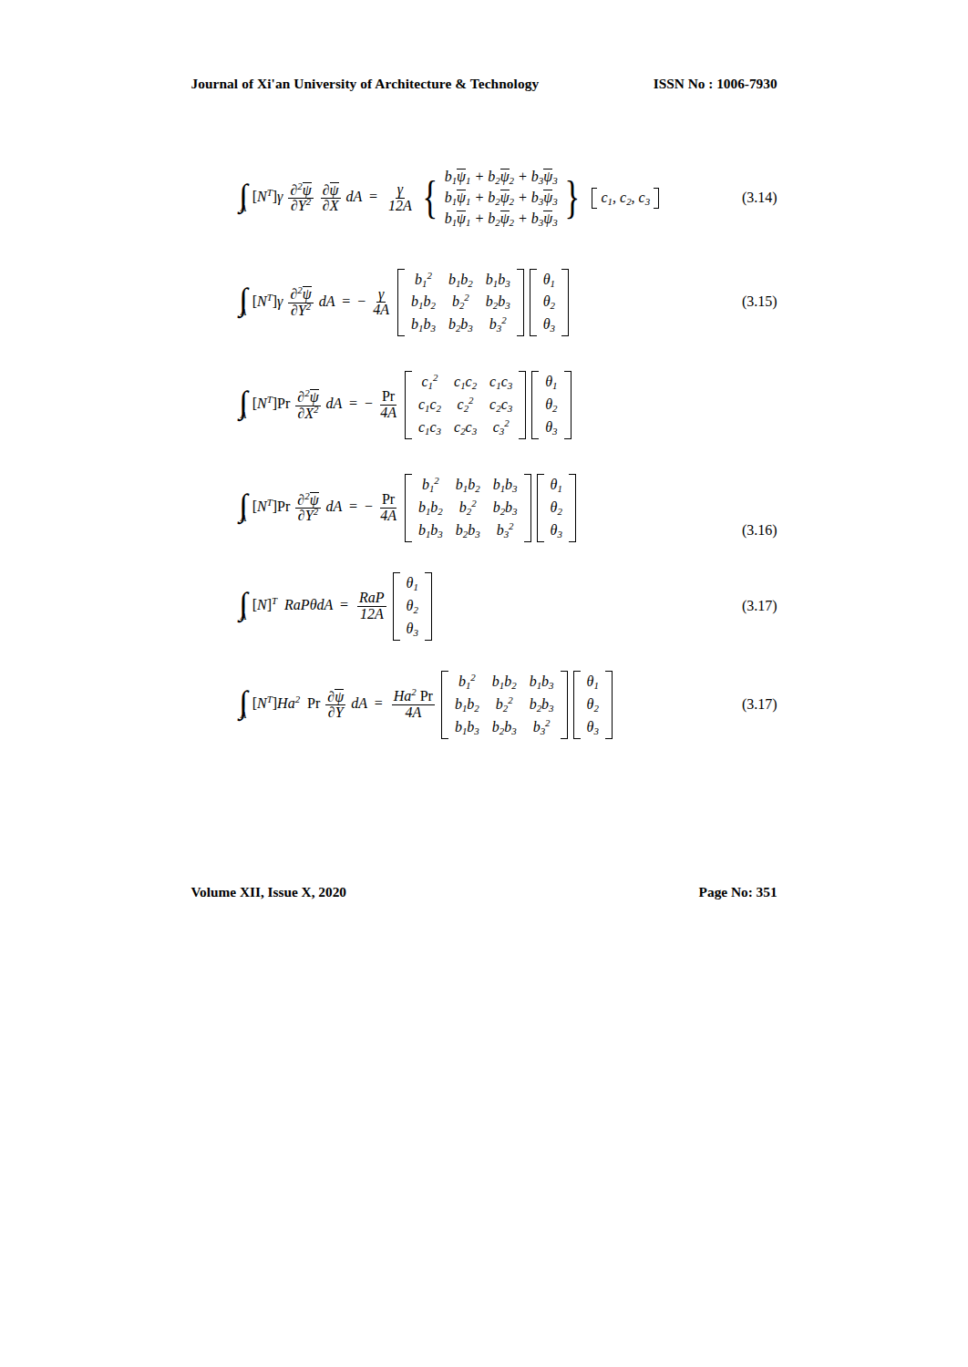Journal of Xi'an University of Architecture & Technology ISSN No : 1006-7930
∫A [NT] γ ∂2ψ ∂Y2 ∂ψ ∂X dA = γ 12A {
| b 1 ψ 1 + b 2 ψ 2 + b 3 ψ 3 |
| b 1 ψ 1 + b 2 ψ 2 + b 3 ψ 3 |
| b 1 ψ 1 + b 2 ψ 2 + b 3 ψ 3 |
} c1, c2, c3
(3.14)
∫A [NT] γ ∂2ψ ∂Y2 dA = − γ 4A
| b 1 2 | b 1 b 2 | b 1 b 3 |
| b 1 b 2 | b 2 2 | b 2 b 3 |
| b 1 b 3 | b 2 b 3 | b 3 2 |
| θ 1 |
| θ 2 |
| θ 3 |
(3.15)
∫A [NT] Pr ∂2ψ ∂X2 dA = − Pr 4A
| c 1 2 | c 1 c 2 | c 1 c 3 |
| c 1 c 2 | c 2 2 | c 2 c 3 |
| c 1 c 3 | c 2 c 3 | c 3 2 |
| θ 1 |
| θ 2 |
| θ 3 |
∫A [NT] Pr ∂2ψ ∂Y2 dA = − Pr 4A
| b 1 2 | b 1 b 2 | b 1 b 3 |
| b 1 b 2 | b 2 2 | b 2 b 3 |
| b 1 b 3 | b 2 b 3 | b 3 2 |
| θ 1 |
| θ 2 |
| θ 3 |
(3.16)
∫A [N]T RaPθdA = RaP 12A
| θ 1 |
| θ 2 |
| θ 3 |
(3.17)
∫A [NT] Ha2 Pr ∂ψ ∂Y dA = Ha2 Pr 4A
| b 1 2 | b 1 b 2 | b 1 b 3 |
| b 1 b 2 | b 2 2 | b 2 b 3 |
| b 1 b 3 | b 2 b 3 | b 3 2 |
| θ 1 |
| θ 2 |
| θ 3 |
(3.17)
Volume XII, Issue X, 2020 Page No: 351